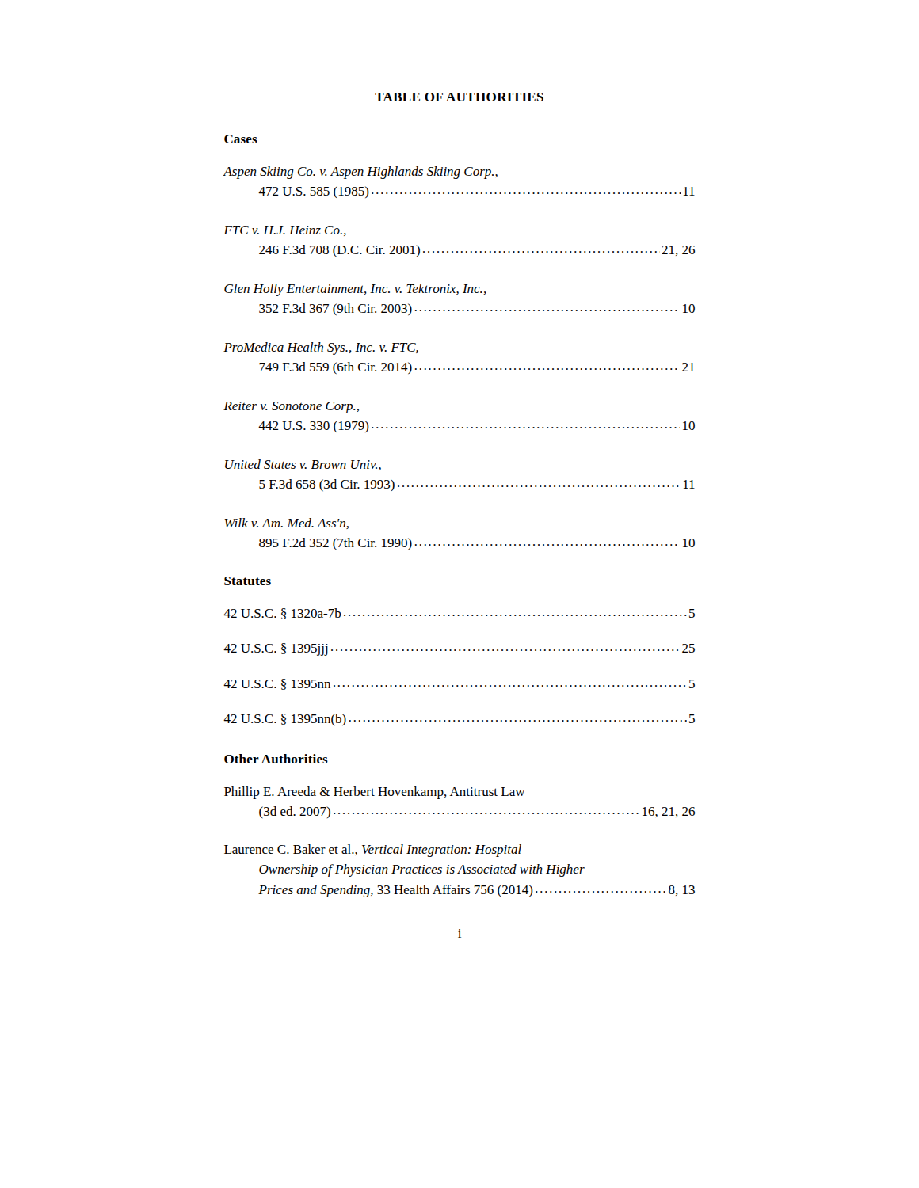TABLE OF AUTHORITIES
Cases
Aspen Skiing Co. v. Aspen Highlands Skiing Corp.,
472 U.S. 585 (1985) ....................................................................................... 11
FTC v. H.J. Heinz Co.,
246 F.3d 708 (D.C. Cir. 2001) ............................................................. 21, 26
Glen Holly Entertainment, Inc. v. Tektronix, Inc.,
352 F.3d 367 (9th Cir. 2003) ..................................................................... 10
ProMedica Health Sys., Inc. v. FTC,
749 F.3d 559 (6th Cir. 2014) ..................................................................... 21
Reiter v. Sonotone Corp.,
442 U.S. 330 (1979) ................................................................................. 10
United States v. Brown Univ.,
5 F.3d 658 (3d Cir. 1993) ........................................................................... 11
Wilk v. Am. Med. Ass'n,
895 F.2d 352 (7th Cir. 1990) ..................................................................... 10
Statutes
42 U.S.C. § 1320a-7b ......................................................................................... 5
42 U.S.C. § 1395jjj ......................................................................................... 25
42 U.S.C. § 1395nn ......................................................................................... 5
42 U.S.C. § 1395nn(b) ..................................................................................... 5
Other Authorities
Phillip E. Areeda & Herbert Hovenkamp, Antitrust Law
(3d ed. 2007) ............................................................................. 16, 21, 26
Laurence C. Baker et al., Vertical Integration: Hospital
Ownership of Physician Practices is Associated with Higher
Prices and Spending, 33 Health Affairs 756 (2014) ............................. 8, 13
i